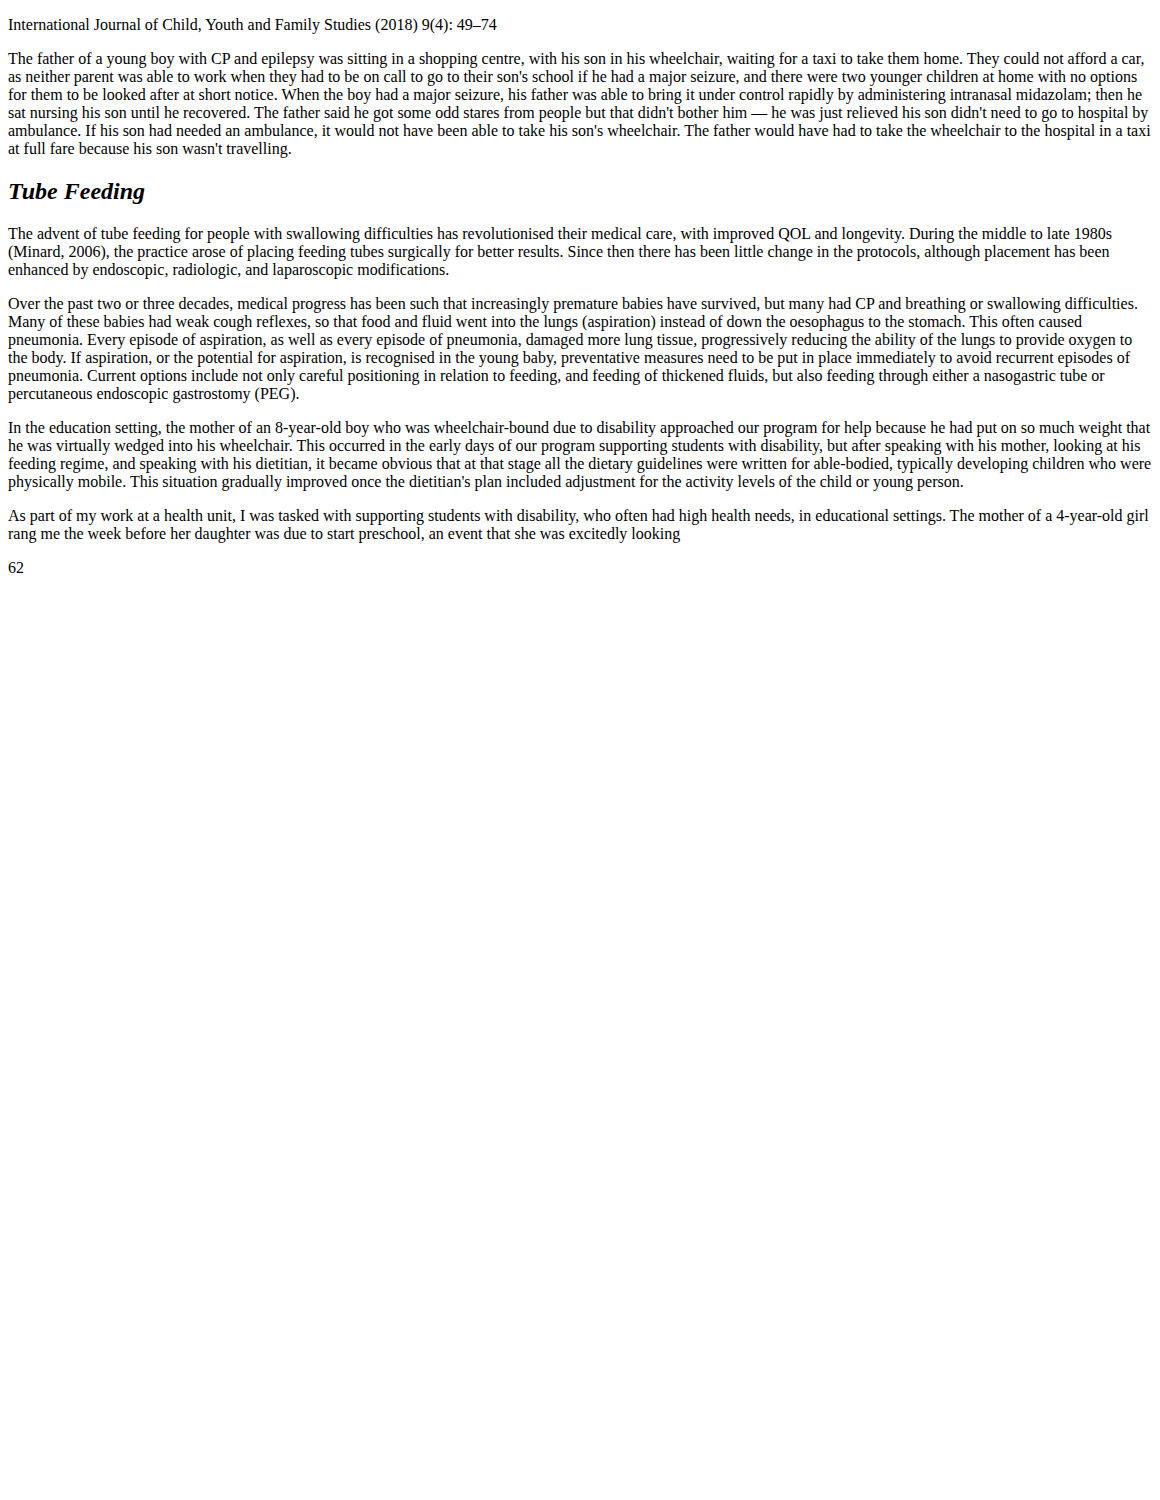International Journal of Child, Youth and Family Studies (2018) 9(4): 49–74
The father of a young boy with CP and epilepsy was sitting in a shopping centre, with his son in his wheelchair, waiting for a taxi to take them home. They could not afford a car, as neither parent was able to work when they had to be on call to go to their son's school if he had a major seizure, and there were two younger children at home with no options for them to be looked after at short notice. When the boy had a major seizure, his father was able to bring it under control rapidly by administering intranasal midazolam; then he sat nursing his son until he recovered. The father said he got some odd stares from people but that didn't bother him — he was just relieved his son didn't need to go to hospital by ambulance. If his son had needed an ambulance, it would not have been able to take his son's wheelchair. The father would have had to take the wheelchair to the hospital in a taxi at full fare because his son wasn't travelling.
Tube Feeding
The advent of tube feeding for people with swallowing difficulties has revolutionised their medical care, with improved QOL and longevity. During the middle to late 1980s (Minard, 2006), the practice arose of placing feeding tubes surgically for better results. Since then there has been little change in the protocols, although placement has been enhanced by endoscopic, radiologic, and laparoscopic modifications.
Over the past two or three decades, medical progress has been such that increasingly premature babies have survived, but many had CP and breathing or swallowing difficulties. Many of these babies had weak cough reflexes, so that food and fluid went into the lungs (aspiration) instead of down the oesophagus to the stomach. This often caused pneumonia. Every episode of aspiration, as well as every episode of pneumonia, damaged more lung tissue, progressively reducing the ability of the lungs to provide oxygen to the body. If aspiration, or the potential for aspiration, is recognised in the young baby, preventative measures need to be put in place immediately to avoid recurrent episodes of pneumonia. Current options include not only careful positioning in relation to feeding, and feeding of thickened fluids, but also feeding through either a nasogastric tube or percutaneous endoscopic gastrostomy (PEG).
In the education setting, the mother of an 8-year-old boy who was wheelchair-bound due to disability approached our program for help because he had put on so much weight that he was virtually wedged into his wheelchair. This occurred in the early days of our program supporting students with disability, but after speaking with his mother, looking at his feeding regime, and speaking with his dietitian, it became obvious that at that stage all the dietary guidelines were written for able-bodied, typically developing children who were physically mobile. This situation gradually improved once the dietitian's plan included adjustment for the activity levels of the child or young person.
As part of my work at a health unit, I was tasked with supporting students with disability, who often had high health needs, in educational settings. The mother of a 4-year-old girl rang me the week before her daughter was due to start preschool, an event that she was excitedly looking
62